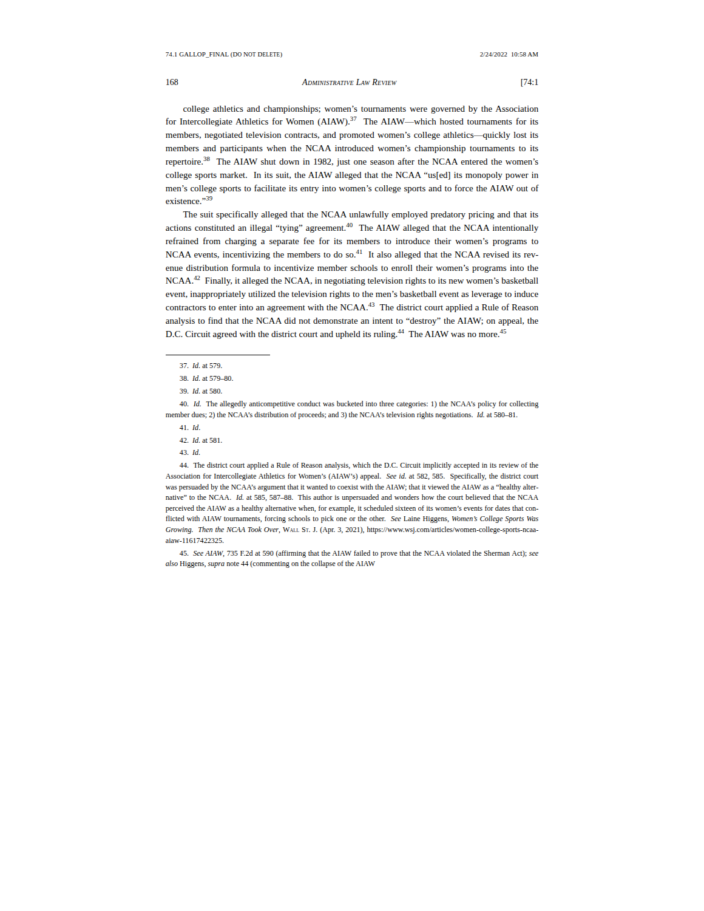74.1 GALLOP_FINAL (DO NOT DELETE) 2/24/2022 10:58 AM
168 Administrative Law Review [74:1
college athletics and championships; women’s tournaments were governed by the Association for Intercollegiate Athletics for Women (AIAW).37 The AIAW—which hosted tournaments for its members, negotiated television contracts, and promoted women’s college athletics—quickly lost its members and participants when the NCAA introduced women’s championship tournaments to its repertoire.38 The AIAW shut down in 1982, just one season after the NCAA entered the women’s college sports market. In its suit, the AIAW alleged that the NCAA “us[ed] its monopoly power in men’s college sports to facilitate its entry into women’s college sports and to force the AIAW out of existence.”39
The suit specifically alleged that the NCAA unlawfully employed predatory pricing and that its actions constituted an illegal “tying” agreement.40 The AIAW alleged that the NCAA intentionally refrained from charging a separate fee for its members to introduce their women’s programs to NCAA events, incentivizing the members to do so.41 It also alleged that the NCAA revised its revenue distribution formula to incentivize member schools to enroll their women’s programs into the NCAA.42 Finally, it alleged the NCAA, in negotiating television rights to its new women’s basketball event, inappropriately utilized the television rights to the men’s basketball event as leverage to induce contractors to enter into an agreement with the NCAA.43 The district court applied a Rule of Reason analysis to find that the NCAA did not demonstrate an intent to “destroy” the AIAW; on appeal, the D.C. Circuit agreed with the district court and upheld its ruling.44 The AIAW was no more.45
37. Id. at 579.
38. Id. at 579–80.
39. Id. at 580.
40. Id. The allegedly anticompetitive conduct was bucketed into three categories: 1) the NCAA’s policy for collecting member dues; 2) the NCAA’s distribution of proceeds; and 3) the NCAA’s television rights negotiations. Id. at 580–81.
41. Id.
42. Id. at 581.
43. Id.
44. The district court applied a Rule of Reason analysis, which the D.C. Circuit implicitly accepted in its review of the Association for Intercollegiate Athletics for Women’s (AIAW’s) appeal. See id. at 582, 585. Specifically, the district court was persuaded by the NCAA’s argument that it wanted to coexist with the AIAW; that it viewed the AIAW as a “healthy alternative” to the NCAA. Id. at 585, 587–88. This author is unpersuaded and wonders how the court believed that the NCAA perceived the AIAW as a healthy alternative when, for example, it scheduled sixteen of its women’s events for dates that conflicted with AIAW tournaments, forcing schools to pick one or the other. See Laine Higgens, Women’s College Sports Was Growing. Then the NCAA Took Over, Wall St. J. (Apr. 3, 2021), https://www.wsj.com/articles/women-college-sports-ncaa-aiaw-11617422325.
45. See AIAW, 735 F.2d at 590 (affirming that the AIAW failed to prove that the NCAA violated the Sherman Act); see also Higgens, supra note 44 (commenting on the collapse of the AIAW